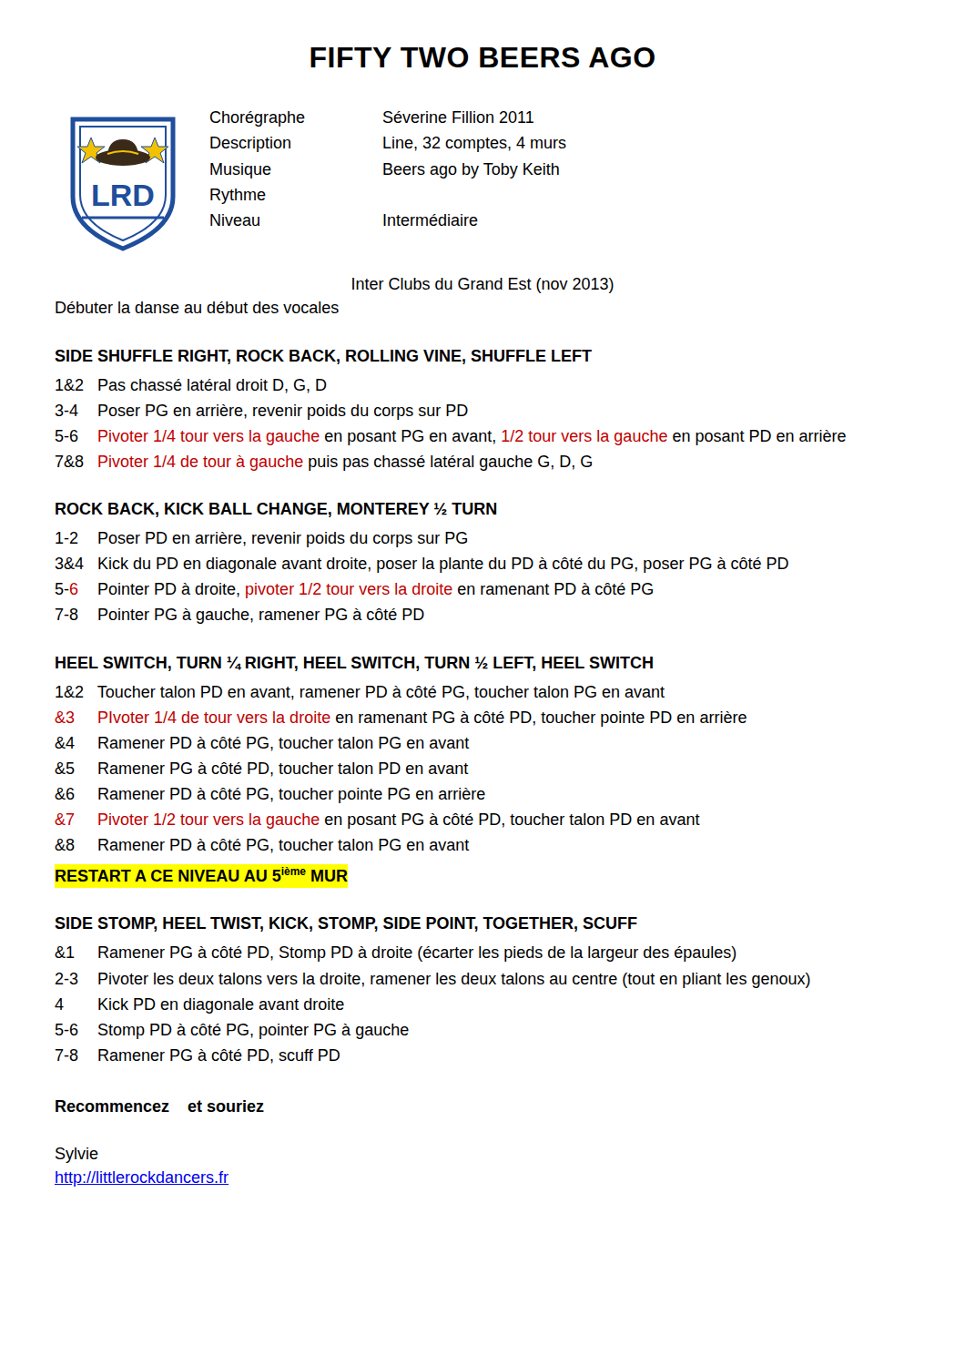FIFTY TWO BEERS AGO
LRD
| Chorégraphe | Séverine Fillion 2011 |
| Description | Line, 32 comptes, 4 murs |
| Musique | Beers ago by Toby Keith |
| Rythme | |
| Niveau | Intermédiaire |
Inter Clubs du Grand Est (nov 2013)
Débuter la danse au début des vocales
Side shuffle right, rock back, rolling vine, shuffle left
1&2 Pas chassé latéral droit D, G, D
3-4 Poser PG en arrière, revenir poids du corps sur PD
5-6 Pivoter 1/4 tour vers la gauche en posant PG en avant, 1/2 tour vers la gauche en posant PD en arrière
7&8 Pivoter 1/4 de tour à gauche puis pas chassé latéral gauche G, D, G
Rock back, kick ball change, monterey ½ turn
1-2 Poser PD en arrière, revenir poids du corps sur PG
3&4 Kick du PD en diagonale avant droite, poser la plante du PD à côté du PG, poser PG à côté PD
5-6 Pointer PD à droite, pivoter 1/2 tour vers la droite en ramenant PD à côté PG
7-8 Pointer PG à gauche, ramener PG à côté PD
Heel switch, turn ¼ right, heel switch, turn ½ left, heel switch
1&2 Toucher talon PD en avant, ramener PD à côté PG, toucher talon PG en avant
&3 PIvoter 1/4 de tour vers la droite en ramenant PG à côté PD, toucher pointe PD en arrière
&4 Ramener PD à côté PG, toucher talon PG en avant
&5 Ramener PG à côté PD, toucher talon PD en avant
&6 Ramener PD à côté PG, toucher pointe PG en arrière
&7 Pivoter 1/2 tour vers la gauche en posant PG à côté PD, toucher talon PD en avant
&8 Ramener PD à côté PG, toucher talon PG en avant
RESTART A CE NIVEAU AU 5ième MUR
Side stomp, heel twist, kick, stomp, side point, together, scuff
&1 Ramener PG à côté PD, Stomp PD à droite (écarter les pieds de la largeur des épaules)
2-3 Pivoter les deux talons vers la droite, ramener les deux talons au centre (tout en pliant les genoux)
4 Kick PD en diagonale avant droite
5-6 Stomp PD à côté PG, pointer PG à gauche
7-8 Ramener PG à côté PD, scuff PD
Recommencez et souriez
Sylvie
http://littlerockdancers.fr